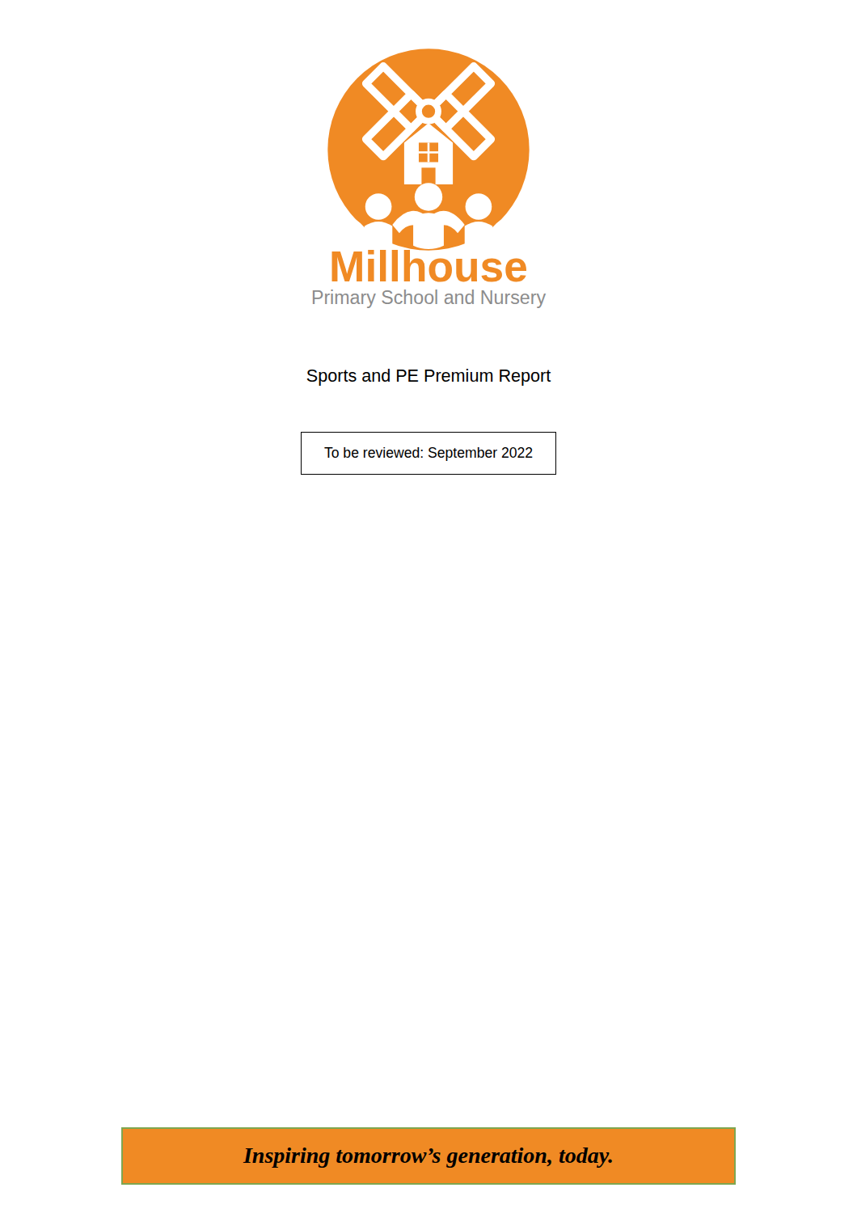Millhouse Primary School and Nursery
Sports and PE Premium Report
To be reviewed: September 2022
Inspiring tomorrow’s generation, today.